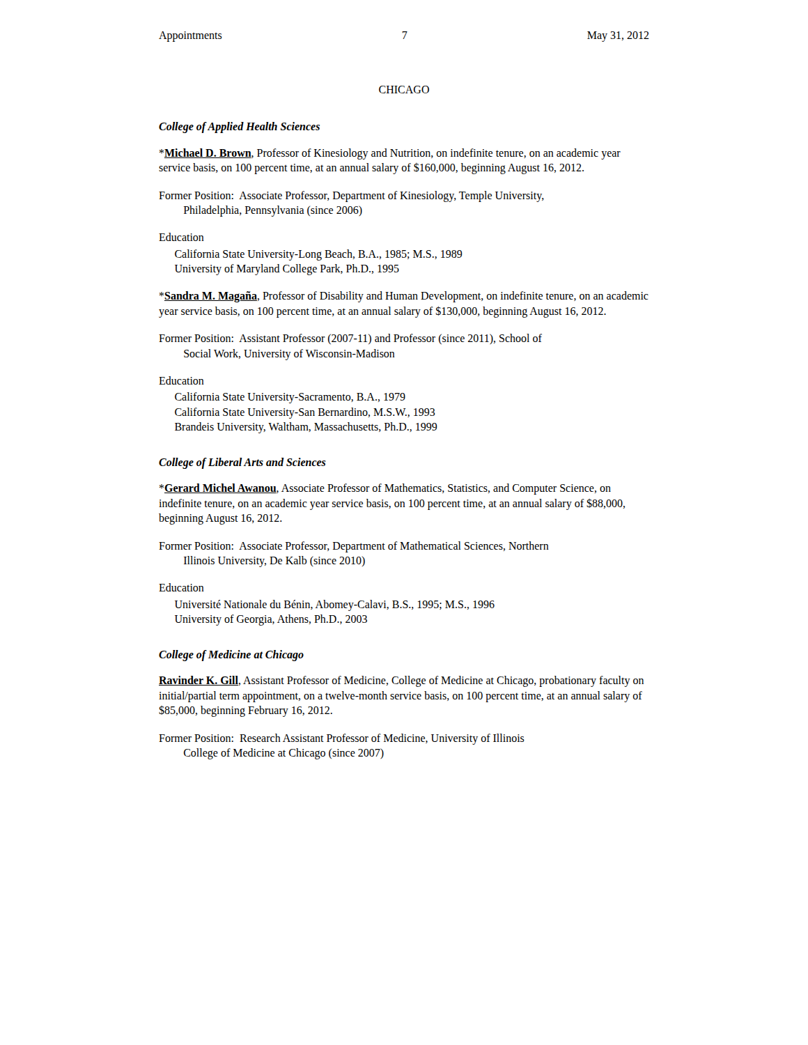Appointments 7 May 31, 2012
CHICAGO
College of Applied Health Sciences
*Michael D. Brown, Professor of Kinesiology and Nutrition, on indefinite tenure, on an academic year service basis, on 100 percent time, at an annual salary of $160,000, beginning August 16, 2012.
Former Position: Associate Professor, Department of Kinesiology, Temple University, Philadelphia, Pennsylvania (since 2006)
Education
California State University-Long Beach, B.A., 1985; M.S., 1989
University of Maryland College Park, Ph.D., 1995
*Sandra M. Magaña, Professor of Disability and Human Development, on indefinite tenure, on an academic year service basis, on 100 percent time, at an annual salary of $130,000, beginning August 16, 2012.
Former Position: Assistant Professor (2007-11) and Professor (since 2011), School of Social Work, University of Wisconsin-Madison
Education
California State University-Sacramento, B.A., 1979
California State University-San Bernardino, M.S.W., 1993
Brandeis University, Waltham, Massachusetts, Ph.D., 1999
College of Liberal Arts and Sciences
*Gerard Michel Awanou, Associate Professor of Mathematics, Statistics, and Computer Science, on indefinite tenure, on an academic year service basis, on 100 percent time, at an annual salary of $88,000, beginning August 16, 2012.
Former Position: Associate Professor, Department of Mathematical Sciences, Northern Illinois University, De Kalb (since 2010)
Education
Université Nationale du Bénin, Abomey-Calavi, B.S., 1995; M.S., 1996
University of Georgia, Athens, Ph.D., 2003
College of Medicine at Chicago
Ravinder K. Gill, Assistant Professor of Medicine, College of Medicine at Chicago, probationary faculty on initial/partial term appointment, on a twelve-month service basis, on 100 percent time, at an annual salary of $85,000, beginning February 16, 2012.
Former Position: Research Assistant Professor of Medicine, University of Illinois College of Medicine at Chicago (since 2007)